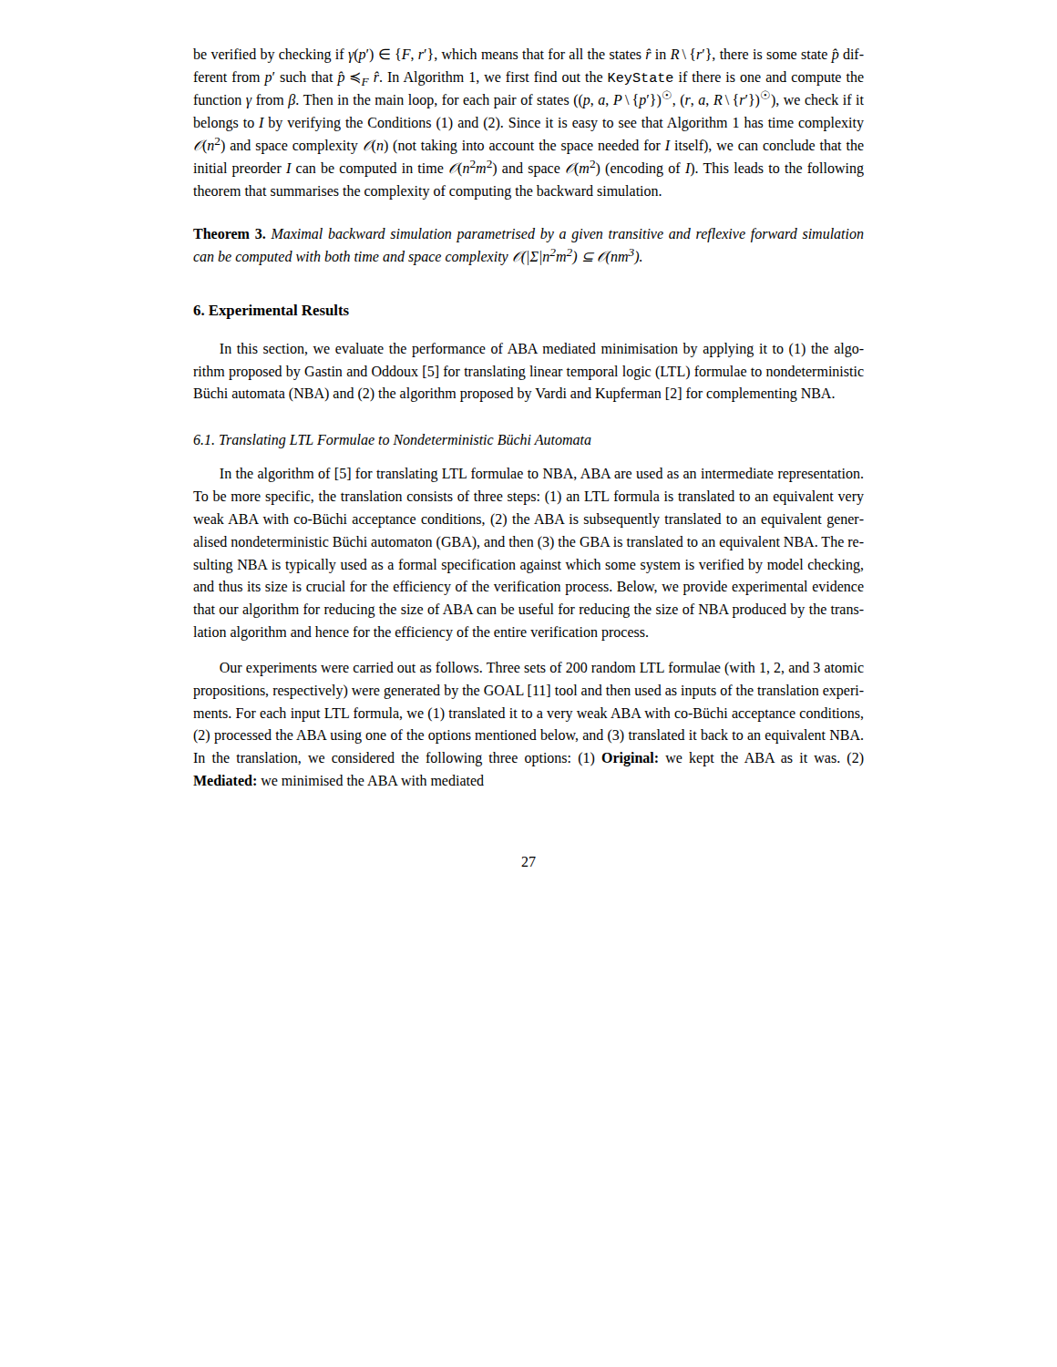be verified by checking if γ(p′) ∈ {F, r′}, which means that for all the states r̂ in R \ {r′}, there is some state p̂ different from p′ such that p̂ ≼F r̂. In Algorithm 1, we first find out the KeyState if there is one and compute the function γ from β. Then in the main loop, for each pair of states ((p, a, P \ {p′})☉, (r, a, R \ {r′})☉), we check if it belongs to I by verifying the Conditions (1) and (2). Since it is easy to see that Algorithm 1 has time complexity 𝒪(n2) and space complexity 𝒪(n) (not taking into account the space needed for I itself), we can conclude that the initial preorder I can be computed in time 𝒪(n2m2) and space 𝒪(m2) (encoding of I). This leads to the following theorem that summarises the complexity of computing the backward simulation.
Theorem 3. Maximal backward simulation parametrised by a given transitive and reflexive forward simulation can be computed with both time and space complexity 𝒪(|Σ|n2m2) ⊆ 𝒪(nm3).
6. Experimental Results
In this section, we evaluate the performance of ABA mediated minimisation by applying it to (1) the algorithm proposed by Gastin and Oddoux [5] for translating linear temporal logic (LTL) formulae to nondeterministic Büchi automata (NBA) and (2) the algorithm proposed by Vardi and Kupferman [2] for complementing NBA.
6.1. Translating LTL Formulae to Nondeterministic Büchi Automata
In the algorithm of [5] for translating LTL formulae to NBA, ABA are used as an intermediate representation. To be more specific, the translation consists of three steps: (1) an LTL formula is translated to an equivalent very weak ABA with co-Büchi acceptance conditions, (2) the ABA is subsequently translated to an equivalent generalised nondeterministic Büchi automaton (GBA), and then (3) the GBA is translated to an equivalent NBA. The resulting NBA is typically used as a formal specification against which some system is verified by model checking, and thus its size is crucial for the efficiency of the verification process. Below, we provide experimental evidence that our algorithm for reducing the size of ABA can be useful for reducing the size of NBA produced by the translation algorithm and hence for the efficiency of the entire verification process.
Our experiments were carried out as follows. Three sets of 200 random LTL formulae (with 1, 2, and 3 atomic propositions, respectively) were generated by the GOAL [11] tool and then used as inputs of the translation experiments. For each input LTL formula, we (1) translated it to a very weak ABA with co-Büchi acceptance conditions, (2) processed the ABA using one of the options mentioned below, and (3) translated it back to an equivalent NBA. In the translation, we considered the following three options: (1) Original: we kept the ABA as it was. (2) Mediated: we minimised the ABA with mediated
27